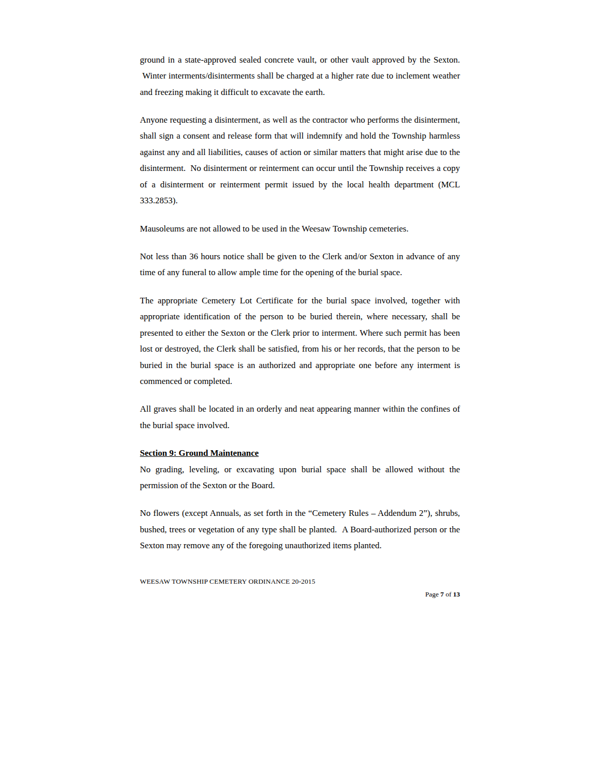ground in a state-approved sealed concrete vault, or other vault approved by the Sexton. Winter interments/disinterments shall be charged at a higher rate due to inclement weather and freezing making it difficult to excavate the earth.
Anyone requesting a disinterment, as well as the contractor who performs the disinterment, shall sign a consent and release form that will indemnify and hold the Township harmless against any and all liabilities, causes of action or similar matters that might arise due to the disinterment. No disinterment or reinterment can occur until the Township receives a copy of a disinterment or reinterment permit issued by the local health department (MCL 333.2853).
Mausoleums are not allowed to be used in the Weesaw Township cemeteries.
Not less than 36 hours notice shall be given to the Clerk and/or Sexton in advance of any time of any funeral to allow ample time for the opening of the burial space.
The appropriate Cemetery Lot Certificate for the burial space involved, together with appropriate identification of the person to be buried therein, where necessary, shall be presented to either the Sexton or the Clerk prior to interment. Where such permit has been lost or destroyed, the Clerk shall be satisfied, from his or her records, that the person to be buried in the burial space is an authorized and appropriate one before any interment is commenced or completed.
All graves shall be located in an orderly and neat appearing manner within the confines of the burial space involved.
Section 9: Ground Maintenance
No grading, leveling, or excavating upon burial space shall be allowed without the permission of the Sexton or the Board.
No flowers (except Annuals, as set forth in the “Cemetery Rules – Addendum 2”), shrubs, bushed, trees or vegetation of any type shall be planted. A Board-authorized person or the Sexton may remove any of the foregoing unauthorized items planted.
WEESAW TOWNSHIP CEMETERY ORDINANCE 20-2015
Page 7 of 13